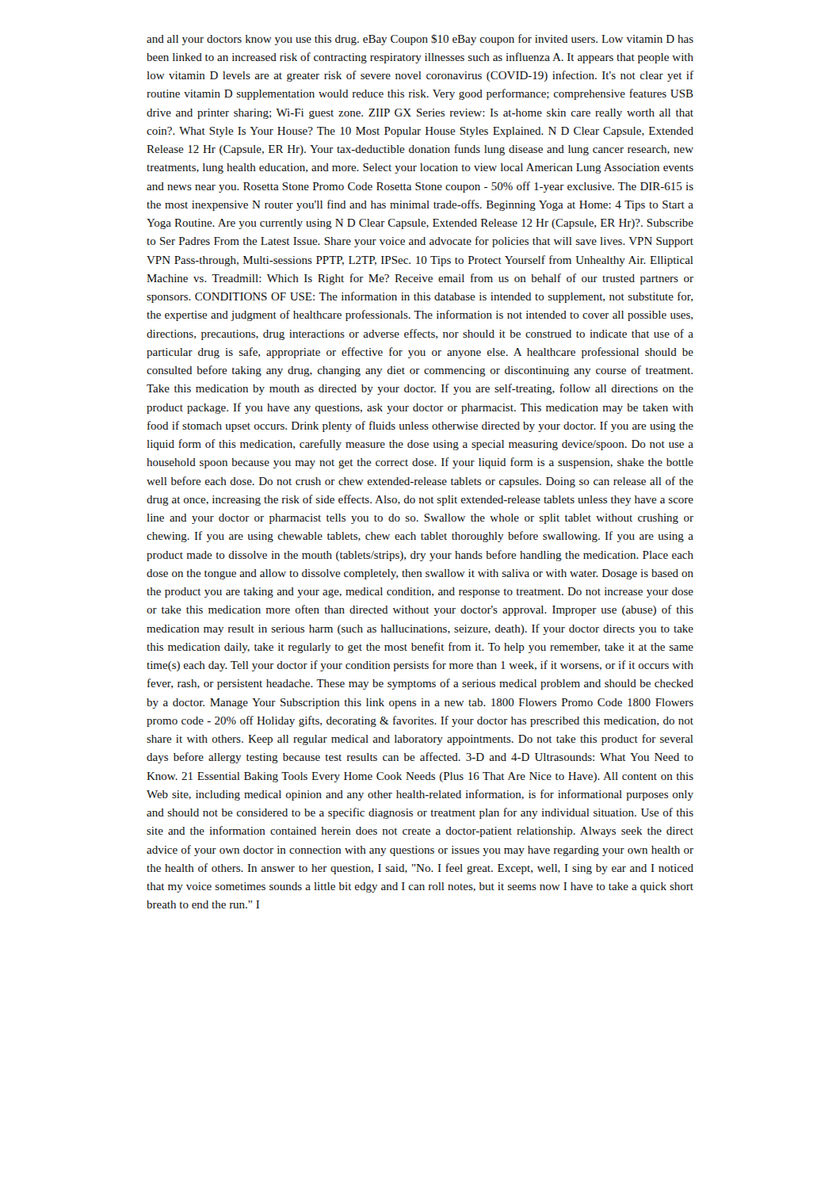and all your doctors know you use this drug. eBay Coupon $10 eBay coupon for invited users. Low vitamin D has been linked to an increased risk of contracting respiratory illnesses such as influenza A. It appears that people with low vitamin D levels are at greater risk of severe novel coronavirus (COVID-19) infection. It's not clear yet if routine vitamin D supplementation would reduce this risk. Very good performance; comprehensive features USB drive and printer sharing; Wi-Fi guest zone. ZIIP GX Series review: Is at-home skin care really worth all that coin?. What Style Is Your House? The 10 Most Popular House Styles Explained. N D Clear Capsule, Extended Release 12 Hr (Capsule, ER Hr). Your tax-deductible donation funds lung disease and lung cancer research, new treatments, lung health education, and more. Select your location to view local American Lung Association events and news near you. Rosetta Stone Promo Code Rosetta Stone coupon - 50% off 1-year exclusive. The DIR-615 is the most inexpensive N router you'll find and has minimal trade-offs. Beginning Yoga at Home: 4 Tips to Start a Yoga Routine. Are you currently using N D Clear Capsule, Extended Release 12 Hr (Capsule, ER Hr)?. Subscribe to Ser Padres From the Latest Issue. Share your voice and advocate for policies that will save lives. VPN Support VPN Pass-through, Multi-sessions PPTP, L2TP, IPSec. 10 Tips to Protect Yourself from Unhealthy Air. Elliptical Machine vs. Treadmill: Which Is Right for Me? Receive email from us on behalf of our trusted partners or sponsors. CONDITIONS OF USE: The information in this database is intended to supplement, not substitute for, the expertise and judgment of healthcare professionals. The information is not intended to cover all possible uses, directions, precautions, drug interactions or adverse effects, nor should it be construed to indicate that use of a particular drug is safe, appropriate or effective for you or anyone else. A healthcare professional should be consulted before taking any drug, changing any diet or commencing or discontinuing any course of treatment. Take this medication by mouth as directed by your doctor. If you are self-treating, follow all directions on the product package. If you have any questions, ask your doctor or pharmacist. This medication may be taken with food if stomach upset occurs. Drink plenty of fluids unless otherwise directed by your doctor. If you are using the liquid form of this medication, carefully measure the dose using a special measuring device/spoon. Do not use a household spoon because you may not get the correct dose. If your liquid form is a suspension, shake the bottle well before each dose. Do not crush or chew extended-release tablets or capsules. Doing so can release all of the drug at once, increasing the risk of side effects. Also, do not split extended-release tablets unless they have a score line and your doctor or pharmacist tells you to do so. Swallow the whole or split tablet without crushing or chewing. If you are using chewable tablets, chew each tablet thoroughly before swallowing. If you are using a product made to dissolve in the mouth (tablets/strips), dry your hands before handling the medication. Place each dose on the tongue and allow to dissolve completely, then swallow it with saliva or with water. Dosage is based on the product you are taking and your age, medical condition, and response to treatment. Do not increase your dose or take this medication more often than directed without your doctor's approval. Improper use (abuse) of this medication may result in serious harm (such as hallucinations, seizure, death). If your doctor directs you to take this medication daily, take it regularly to get the most benefit from it. To help you remember, take it at the same time(s) each day. Tell your doctor if your condition persists for more than 1 week, if it worsens, or if it occurs with fever, rash, or persistent headache. These may be symptoms of a serious medical problem and should be checked by a doctor. Manage Your Subscription this link opens in a new tab. 1800 Flowers Promo Code 1800 Flowers promo code - 20% off Holiday gifts, decorating & favorites. If your doctor has prescribed this medication, do not share it with others. Keep all regular medical and laboratory appointments. Do not take this product for several days before allergy testing because test results can be affected. 3-D and 4-D Ultrasounds: What You Need to Know. 21 Essential Baking Tools Every Home Cook Needs (Plus 16 That Are Nice to Have). All content on this Web site, including medical opinion and any other health-related information, is for informational purposes only and should not be considered to be a specific diagnosis or treatment plan for any individual situation. Use of this site and the information contained herein does not create a doctor-patient relationship. Always seek the direct advice of your own doctor in connection with any questions or issues you may have regarding your own health or the health of others. In answer to her question, I said, "No. I feel great. Except, well, I sing by ear and I noticed that my voice sometimes sounds a little bit edgy and I can roll notes, but it seems now I have to take a quick short breath to end the run." I